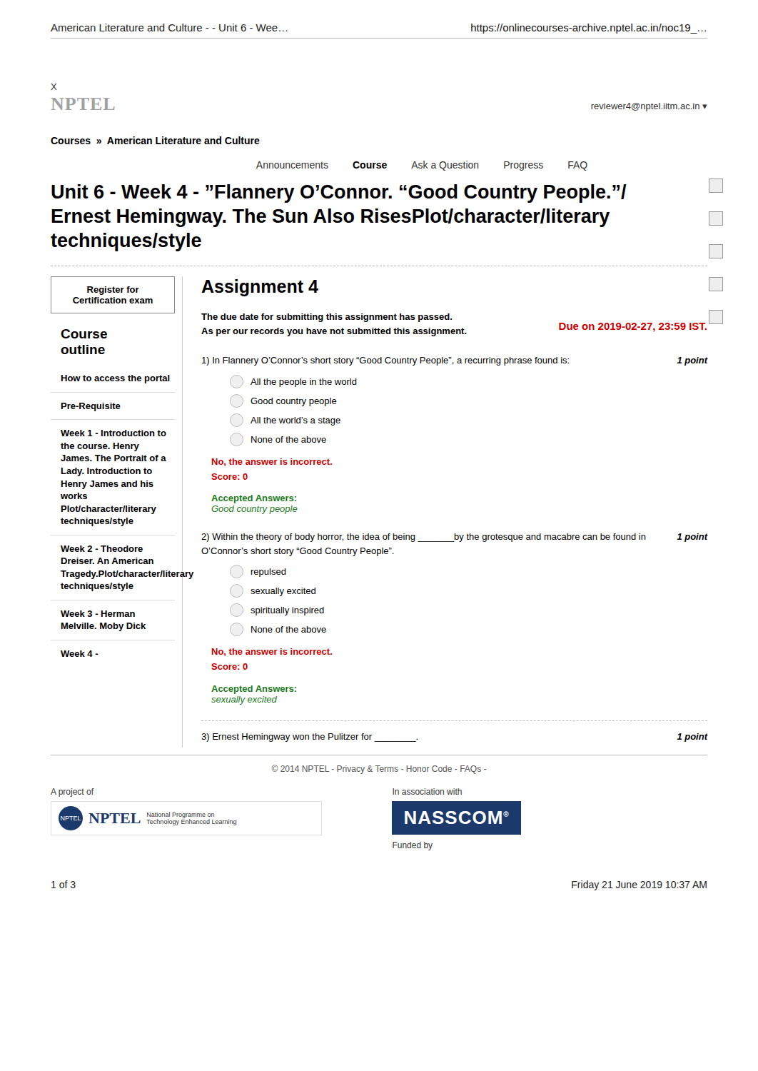American Literature and Culture - - Unit 6 - Wee…
https://onlinecourses-archive.nptel.ac.in/noc19_…
X
NPTEL
reviewer4@nptel.iitm.ac.in ▾
Courses » American Literature and Culture
Announcements Course Ask a Question Progress FAQ
Unit 6 - Week 4 - ”Flannery O’Connor. “Good Country People.”/ Ernest Hemingway. The Sun Also RisesPlot/character/literary techniques/style
Register for
Certification exam
Course
outline
How to access the portal
Pre-Requisite
Week 1 - Introduction to the course. Henry James. The Portrait of a Lady. Introduction to Henry James and his works Plot/character/literary techniques/style
Week 2 - Theodore Dreiser. An American Tragedy.Plot/character/literary techniques/style
Week 3 - Herman Melville. Moby Dick
Week 4 -
Assignment 4
The due date for submitting this assignment has passed.
As per our records you have not submitted this assignment.
Due on 2019-02-27, 23:59 IST.
1) In Flannery O’Connor’s short story “Good Country People”, a recurring phrase found is:
1 point
All the people in the world
Good country people
All the world’s a stage
None of the above
No, the answer is incorrect.
Score: 0
Accepted Answers:
Good country people
2) Within the theory of body horror, the idea of being _______by the grotesque and macabre can be found in O’Connor’s short story “Good Country People”.
1 point
repulsed
sexually excited
spiritually inspired
None of the above
No, the answer is incorrect.
Score: 0
Accepted Answers:
sexually excited
3) Ernest Hemingway won the Pulitzer for ________.
1 point
© 2014 NPTEL - Privacy & Terms - Honor Code - FAQs -
A project of
NPTEL
NPTEL
National Programme on
Technology Enhanced Learning
In association with
NASSCOM®
Funded by
1 of 3
Friday 21 June 2019 10:37 AM